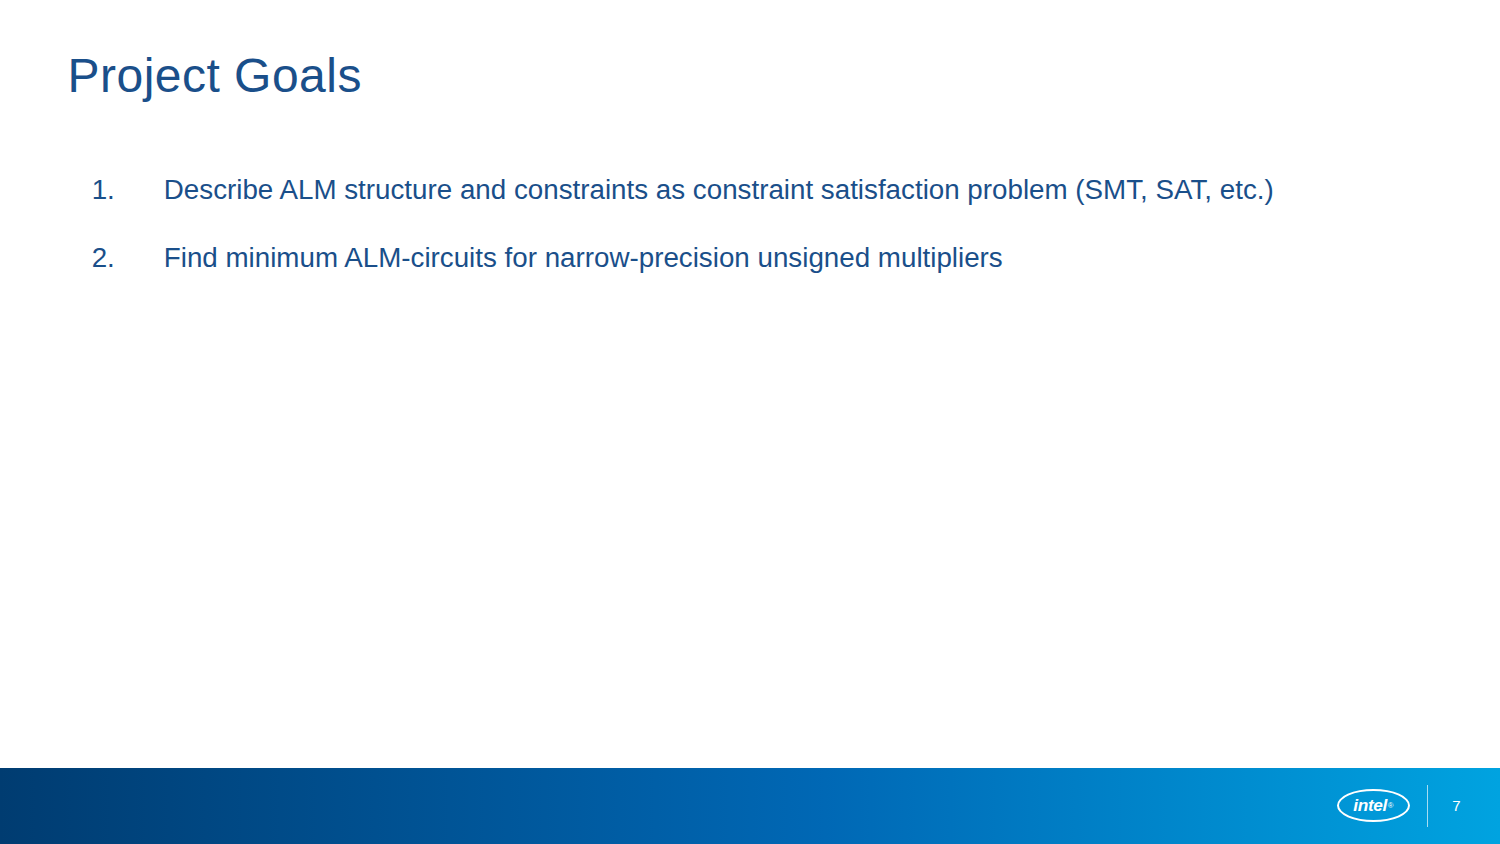Project Goals
Describe ALM structure and constraints as constraint satisfaction problem (SMT, SAT, etc.)
Find minimum ALM-circuits for narrow-precision unsigned multipliers
intel® 7